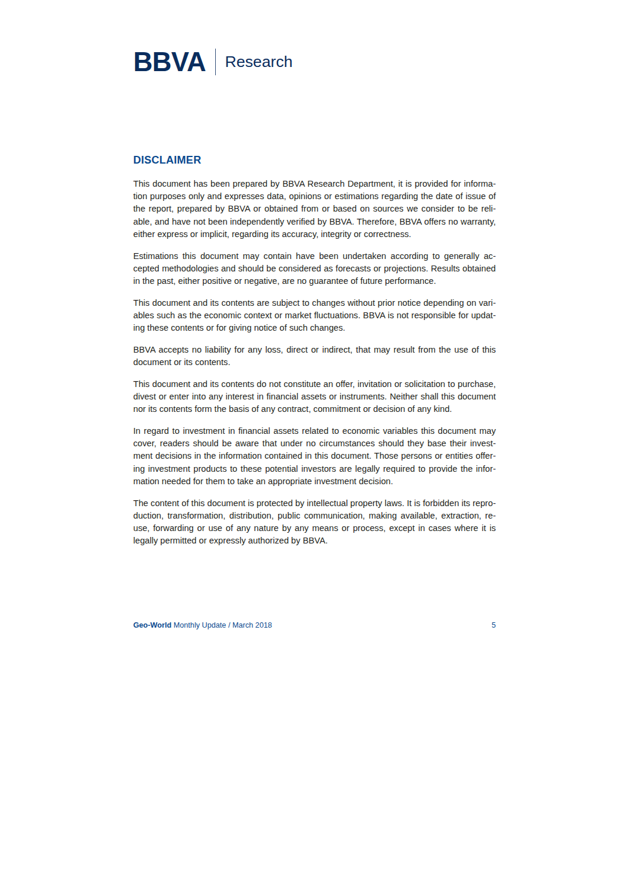BBVA Research
DISCLAIMER
This document has been prepared by BBVA Research Department, it is provided for information purposes only and expresses data, opinions or estimations regarding the date of issue of the report, prepared by BBVA or obtained from or based on sources we consider to be reliable, and have not been independently verified by BBVA. Therefore, BBVA offers no warranty, either express or implicit, regarding its accuracy, integrity or correctness.
Estimations this document may contain have been undertaken according to generally accepted methodologies and should be considered as forecasts or projections. Results obtained in the past, either positive or negative, are no guarantee of future performance.
This document and its contents are subject to changes without prior notice depending on variables such as the economic context or market fluctuations. BBVA is not responsible for updating these contents or for giving notice of such changes.
BBVA accepts no liability for any loss, direct or indirect, that may result from the use of this document or its contents.
This document and its contents do not constitute an offer, invitation or solicitation to purchase, divest or enter into any interest in financial assets or instruments. Neither shall this document nor its contents form the basis of any contract, commitment or decision of any kind.
In regard to investment in financial assets related to economic variables this document may cover, readers should be aware that under no circumstances should they base their investment decisions in the information contained in this document. Those persons or entities offering investment products to these potential investors are legally required to provide the information needed for them to take an appropriate investment decision.
The content of this document is protected by intellectual property laws. It is forbidden its reproduction, transformation, distribution, public communication, making available, extraction, reuse, forwarding or use of any nature by any means or process, except in cases where it is legally permitted or expressly authorized by BBVA.
Geo-World Monthly Update / March 2018
5